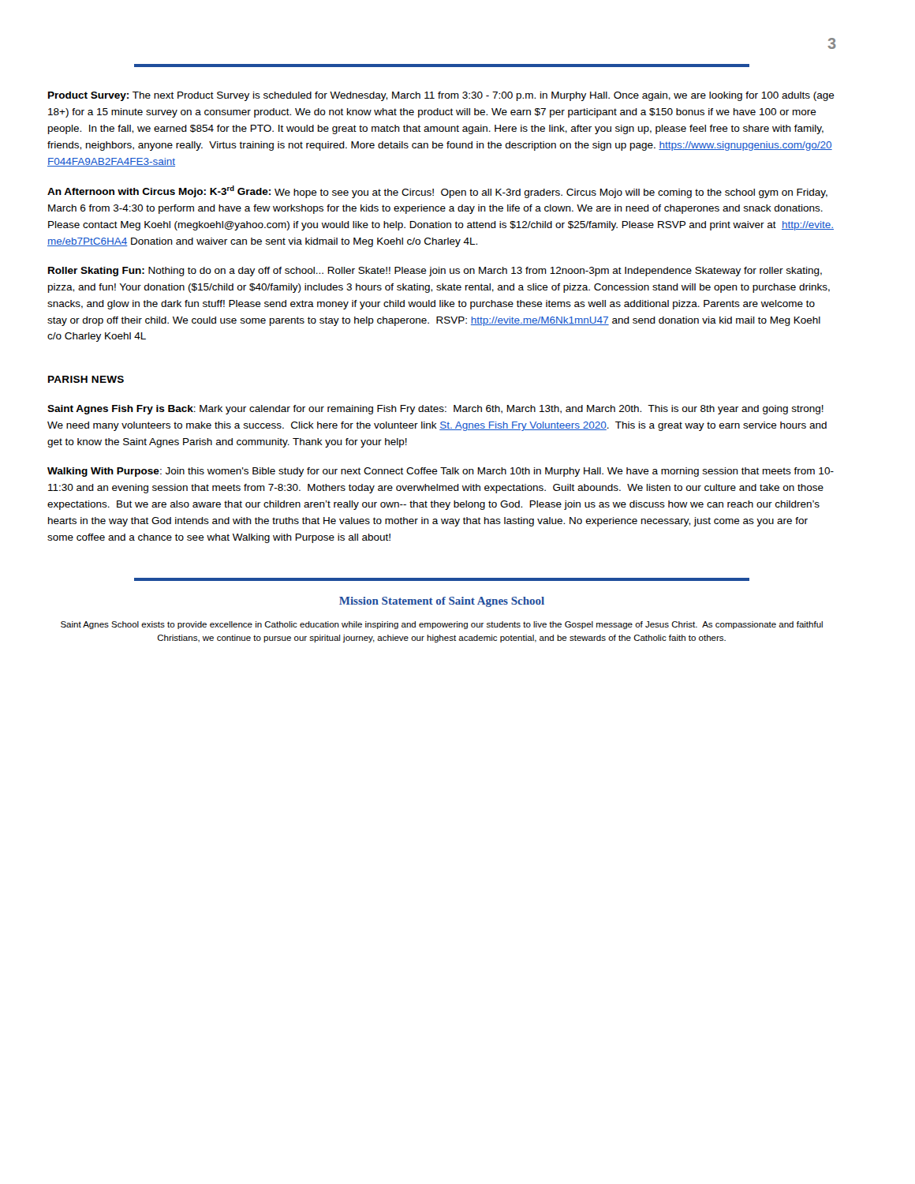3
Product Survey: The next Product Survey is scheduled for Wednesday, March 11 from 3:30 - 7:00 p.m. in Murphy Hall. Once again, we are looking for 100 adults (age 18+) for a 15 minute survey on a consumer product. We do not know what the product will be. We earn $7 per participant and a $150 bonus if we have 100 or more people. In the fall, we earned $854 for the PTO. It would be great to match that amount again. Here is the link, after you sign up, please feel free to share with family, friends, neighbors, anyone really. Virtus training is not required. More details can be found in the description on the sign up page. https://www.signupgenius.com/go/20F044FA9AB2FA4FE3-saint
An Afternoon with Circus Mojo: K-3rd Grade: We hope to see you at the Circus! Open to all K-3rd graders. Circus Mojo will be coming to the school gym on Friday, March 6 from 3-4:30 to perform and have a few workshops for the kids to experience a day in the life of a clown. We are in need of chaperones and snack donations. Please contact Meg Koehl (megkoehl@yahoo.com) if you would like to help. Donation to attend is $12/child or $25/family. Please RSVP and print waiver at http://evite.me/eb7PtC6HA4 Donation and waiver can be sent via kidmail to Meg Koehl c/o Charley 4L.
Roller Skating Fun: Nothing to do on a day off of school... Roller Skate!! Please join us on March 13 from 12noon-3pm at Independence Skateway for roller skating, pizza, and fun! Your donation ($15/child or $40/family) includes 3 hours of skating, skate rental, and a slice of pizza. Concession stand will be open to purchase drinks, snacks, and glow in the dark fun stuff! Please send extra money if your child would like to purchase these items as well as additional pizza. Parents are welcome to stay or drop off their child. We could use some parents to stay to help chaperone. RSVP: http://evite.me/M6Nk1mnU47 and send donation via kid mail to Meg Koehl c/o Charley Koehl 4L
PARISH NEWS
Saint Agnes Fish Fry is Back: Mark your calendar for our remaining Fish Fry dates: March 6th, March 13th, and March 20th. This is our 8th year and going strong! We need many volunteers to make this a success. Click here for the volunteer link St. Agnes Fish Fry Volunteers 2020. This is a great way to earn service hours and get to know the Saint Agnes Parish and community. Thank you for your help!
Walking With Purpose: Join this women's Bible study for our next Connect Coffee Talk on March 10th in Murphy Hall. We have a morning session that meets from 10-11:30 and an evening session that meets from 7-8:30. Mothers today are overwhelmed with expectations. Guilt abounds. We listen to our culture and take on those expectations. But we are also aware that our children aren’t really our own-- that they belong to God. Please join us as we discuss how we can reach our children’s hearts in the way that God intends and with the truths that He values to mother in a way that has lasting value. No experience necessary, just come as you are for some coffee and a chance to see what Walking with Purpose is all about!
Mission Statement of Saint Agnes School
Saint Agnes School exists to provide excellence in Catholic education while inspiring and empowering our students to live the Gospel message of Jesus Christ. As compassionate and faithful Christians, we continue to pursue our spiritual journey, achieve our highest academic potential, and be stewards of the Catholic faith to others.